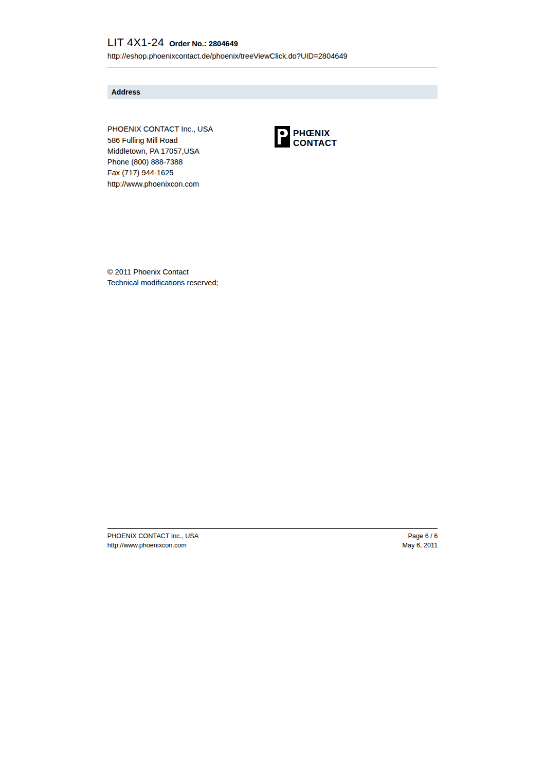LIT 4X1-24 Order No.: 2804649
http://eshop.phoenixcontact.de/phoenix/treeViewClick.do?UID=2804649
Address
PHOENIX CONTACT Inc., USA
586 Fulling Mill Road
Middletown, PA 17057,USA
Phone (800) 888-7388
Fax (717) 944-1625
http://www.phoenixcon.com
PHOENIX CONTACT PHŒNIX CONTACT
© 2011 Phoenix Contact
Technical modifications reserved;
PHOENIX CONTACT Inc., USA
http://www.phoenixcon.com
Page 6 / 6
May 6, 2011